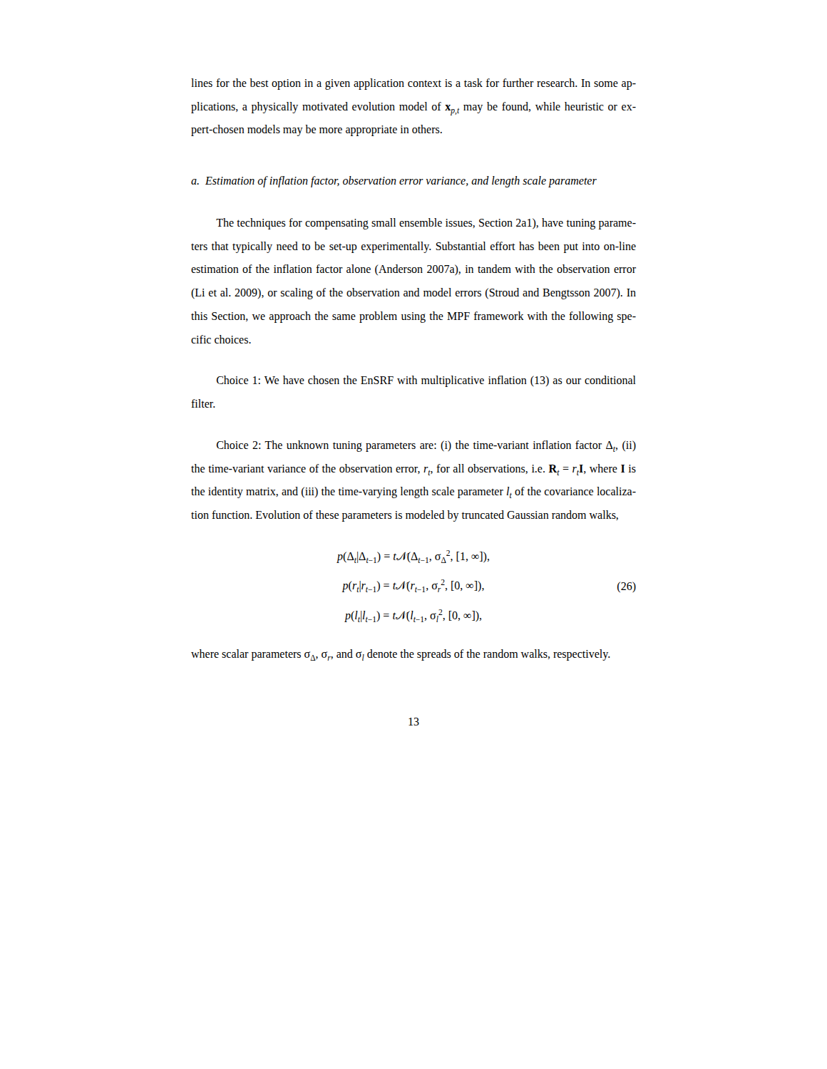lines for the best option in a given application context is a task for further research. In some applications, a physically motivated evolution model of xp,t may be found, while heuristic or expert-chosen models may be more appropriate in others.
a. Estimation of inflation factor, observation error variance, and length scale parameter
The techniques for compensating small ensemble issues, Section 2a1), have tuning parameters that typically need to be set-up experimentally. Substantial effort has been put into on-line estimation of the inflation factor alone (Anderson 2007a), in tandem with the observation error (Li et al. 2009), or scaling of the observation and model errors (Stroud and Bengtsson 2007). In this Section, we approach the same problem using the MPF framework with the following specific choices.
Choice 1: We have chosen the EnSRF with multiplicative inflation (13) as our conditional filter.
Choice 2: The unknown tuning parameters are: (i) the time-variant inflation factor Δt, (ii) the time-variant variance of the observation error, rt, for all observations, i.e. Rt = rtI, where I is the identity matrix, and (iii) the time-varying length scale parameter lt of the covariance localization function. Evolution of these parameters is modeled by truncated Gaussian random walks,
p(Δt|Δt−1) = t𝒩(Δt−1, σΔ2, [1, ∞]), p(rt|rt−1) = t𝒩(rt−1, σr2, [0, ∞]), p(lt|lt−1) = t𝒩(lt−1, σl2, [0, ∞]), (26)
where scalar parameters σΔ, σr, and σl denote the spreads of the random walks, respectively.
13